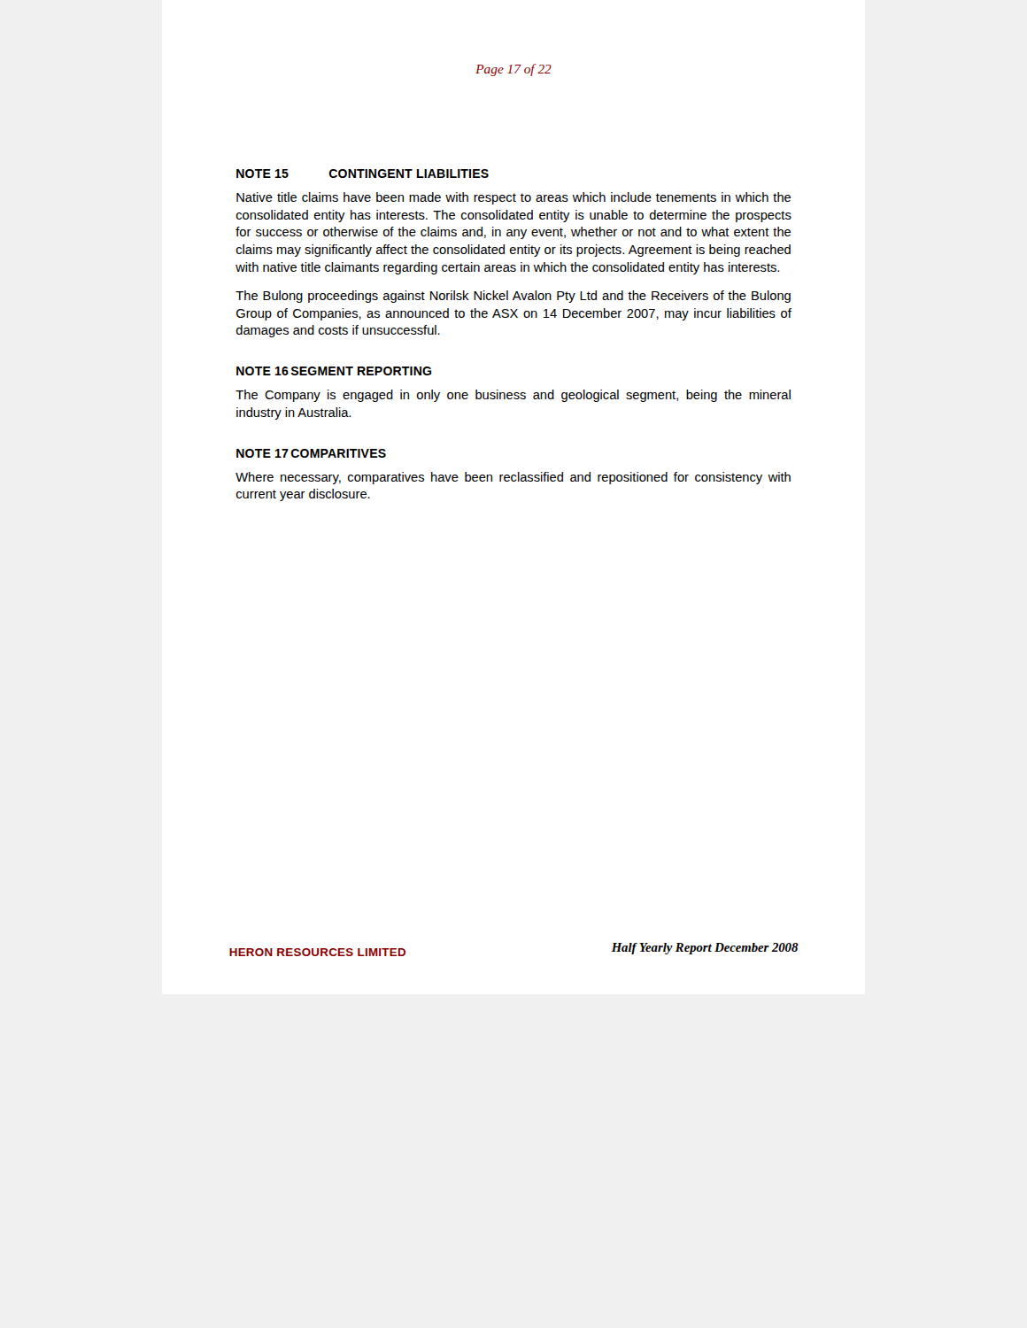Page 17 of 22
NOTE 15 CONTINGENT LIABILITIES
Native title claims have been made with respect to areas which include tenements in which the consolidated entity has interests. The consolidated entity is unable to determine the prospects for success or otherwise of the claims and, in any event, whether or not and to what extent the claims may significantly affect the consolidated entity or its projects. Agreement is being reached with native title claimants regarding certain areas in which the consolidated entity has interests.
The Bulong proceedings against Norilsk Nickel Avalon Pty Ltd and the Receivers of the Bulong Group of Companies, as announced to the ASX on 14 December 2007, may incur liabilities of damages and costs if unsuccessful.
NOTE 16 SEGMENT REPORTING
The Company is engaged in only one business and geological segment, being the mineral industry in Australia.
NOTE 17 COMPARITIVES
Where necessary, comparatives have been reclassified and repositioned for consistency with current year disclosure.
HERON RESOURCES LIMITED
Half Yearly Report December 2008